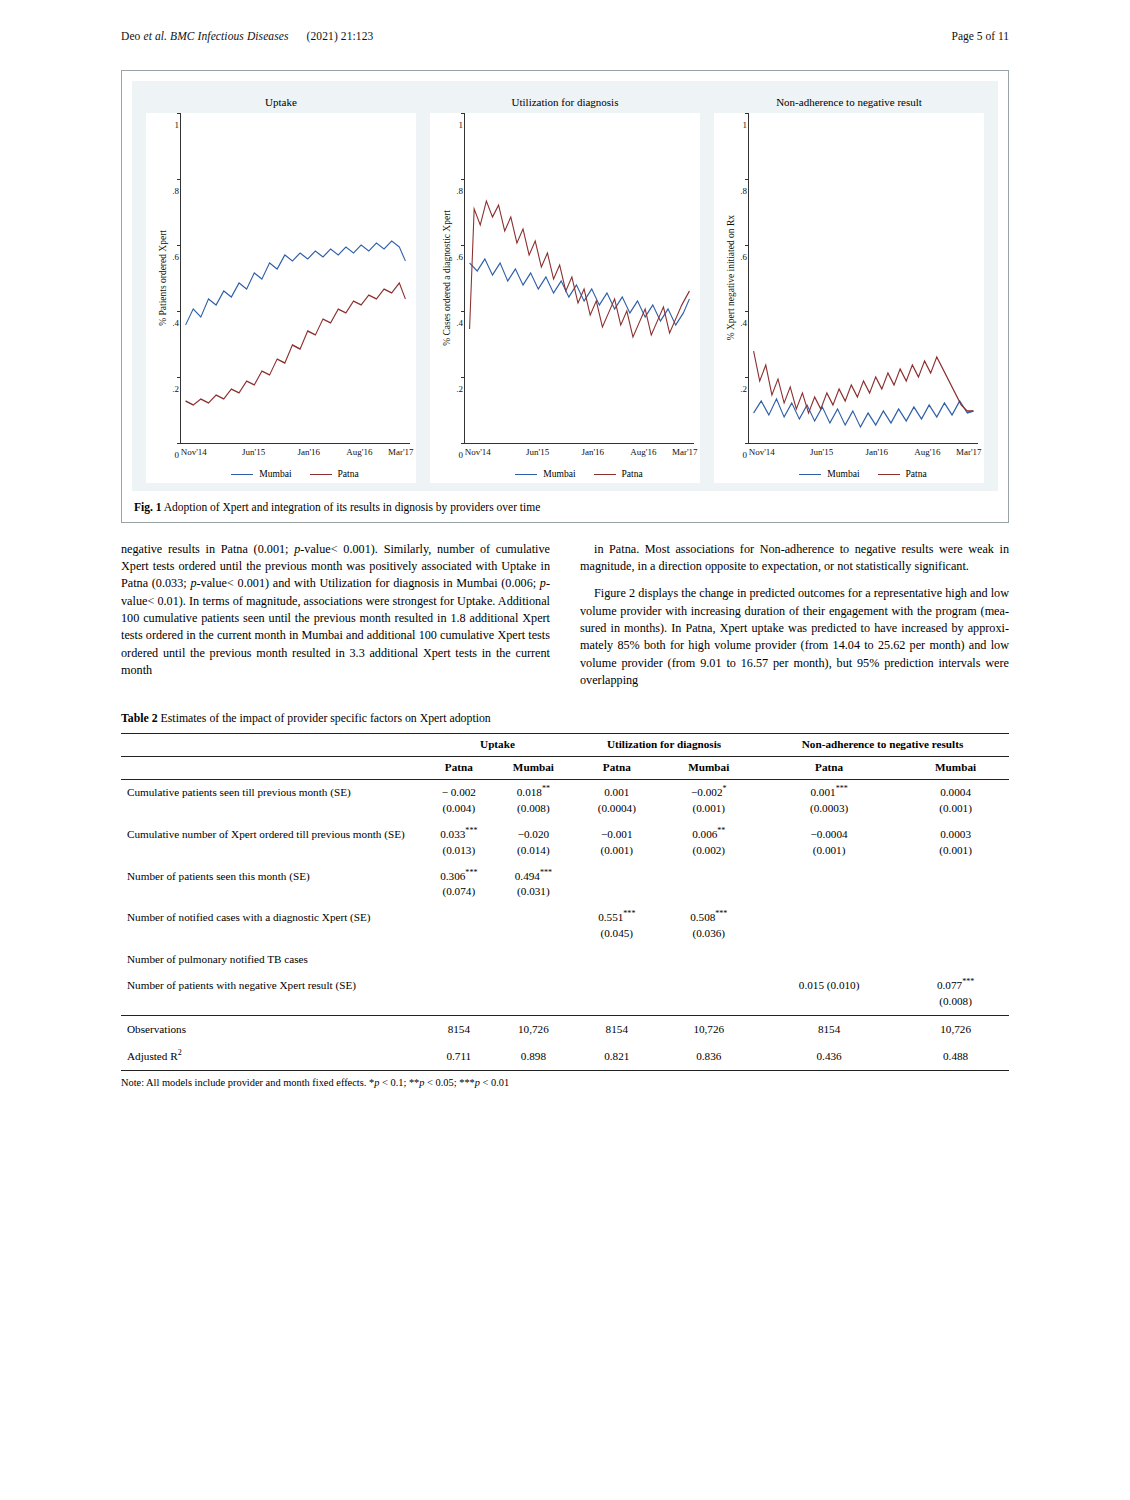Deo et al. BMC Infectious Diseases(2021) 21:123
Page 5 of 11
Uptake
% Patients ordered Xpert
1 .8 .6 .4 .2 0
Nov'14 Jun'15 Jan'16 Aug'16 Mar'17
Mumbai Patna
Utilization for diagnosis
% Cases ordered a diagnostic Xpert
1 .8 .6 .4 .2 0
Nov'14 Jun'15 Jan'16 Aug'16 Mar'17
Mumbai Patna
Non-adherence to negative result
% Xpert negative initiated on Rx
1 .8 .6 .4 .2 0
Nov'14 Jun'15 Jan'16 Aug'16 Mar'17
Mumbai Patna
Fig. 1 Adoption of Xpert and integration of its results in dignosis by providers over time
negative results in Patna (0.001; p-value< 0.001). Similarly, number of cumulative Xpert tests ordered until the previous month was positively associated with Uptake in Patna (0.033; p-value< 0.001) and with Utilization for diagnosis in Mumbai (0.006; p-value< 0.01). In terms of magnitude, associations were strongest for Uptake. Additional 100 cumulative patients seen until the previous month resulted in 1.8 additional Xpert tests ordered in the current month in Mumbai and additional 100 cumulative Xpert tests ordered until the previous month resulted in 3.3 additional Xpert tests in the current month
in Patna. Most associations for Non-adherence to negative results were weak in magnitude, in a direction opposite to expectation, or not statistically significant.
Figure 2 displays the change in predicted outcomes for a representative high and low volume provider with increasing duration of their engagement with the program (measured in months). In Patna, Xpert uptake was predicted to have increased by approximately 85% both for high volume provider (from 14.04 to 25.62 per month) and low volume provider (from 9.01 to 16.57 per month), but 95% prediction intervals were overlapping
Table 2 Estimates of the impact of provider specific factors on Xpert adoption
| | Uptake | Utilization for diagnosis | Non-adherence to negative results |
| --- | --- | --- | --- |
| | Patna | Mumbai | Patna | Mumbai | Patna | Mumbai |
| Cumulative patients seen till previous month (SE) | − 0.002 (0.004) | 0.018 ** (0.008) | 0.001 (0.0004) | −0.002 * (0.001) | 0.001 *** (0.0003) | 0.0004 (0.001) |
| Cumulative number of Xpert ordered till previous month (SE) | 0.033 *** (0.013) | −0.020 (0.014) | −0.001 (0.001) | 0.006 ** (0.002) | −0.0004 (0.001) | 0.0003 (0.001) |
| Number of patients seen this month (SE) | 0.306 *** (0.074) | 0.494 *** (0.031) | | | | |
| Number of notified cases with a diagnostic Xpert (SE) | | | 0.551 *** (0.045) | 0.508 *** (0.036) | | |
| Number of pulmonary notified TB cases | | | | | | |
| Number of patients with negative Xpert result (SE) | | | | | 0.015 (0.010) | 0.077 *** (0.008) |
| Observations | 8154 | 10,726 | 8154 | 10,726 | 8154 | 10,726 |
| Adjusted R 2 | 0.711 | 0.898 | 0.821 | 0.836 | 0.436 | 0.488 |
Note: All models include provider and month fixed effects. *p < 0.1; **p < 0.05; ***p < 0.01